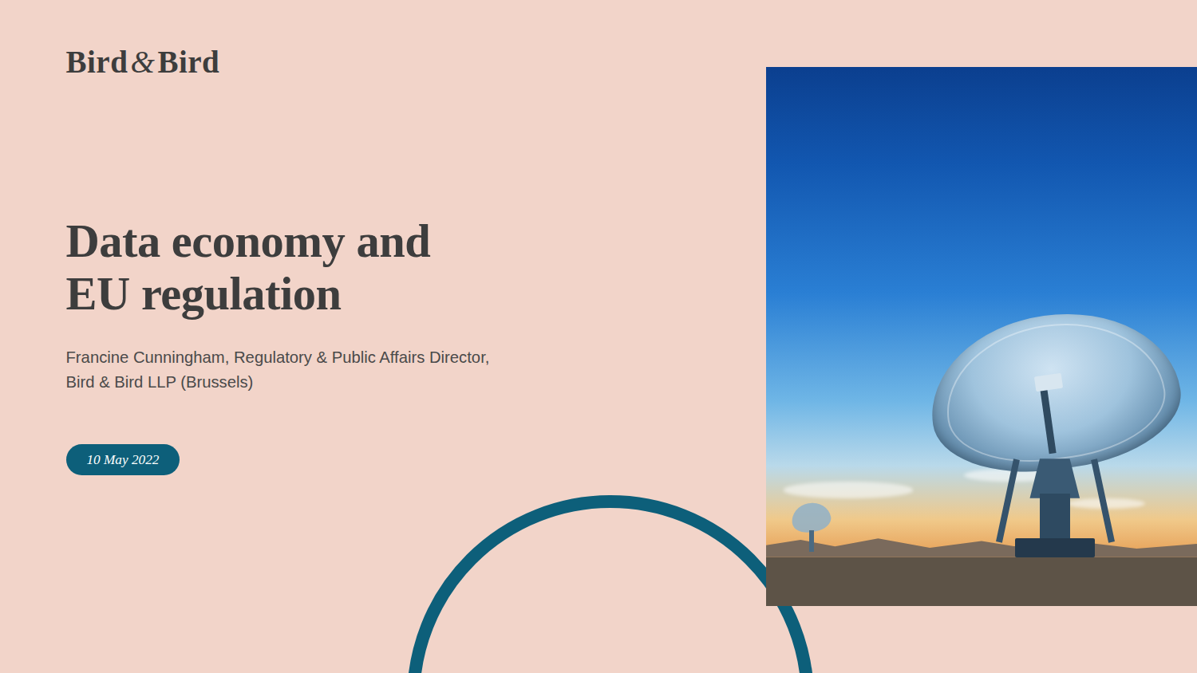Bird&Bird
Data economy and
EU regulation
Francine Cunningham, Regulatory & Public Affairs Director,
Bird & Bird LLP (Brussels)
10 May 2022